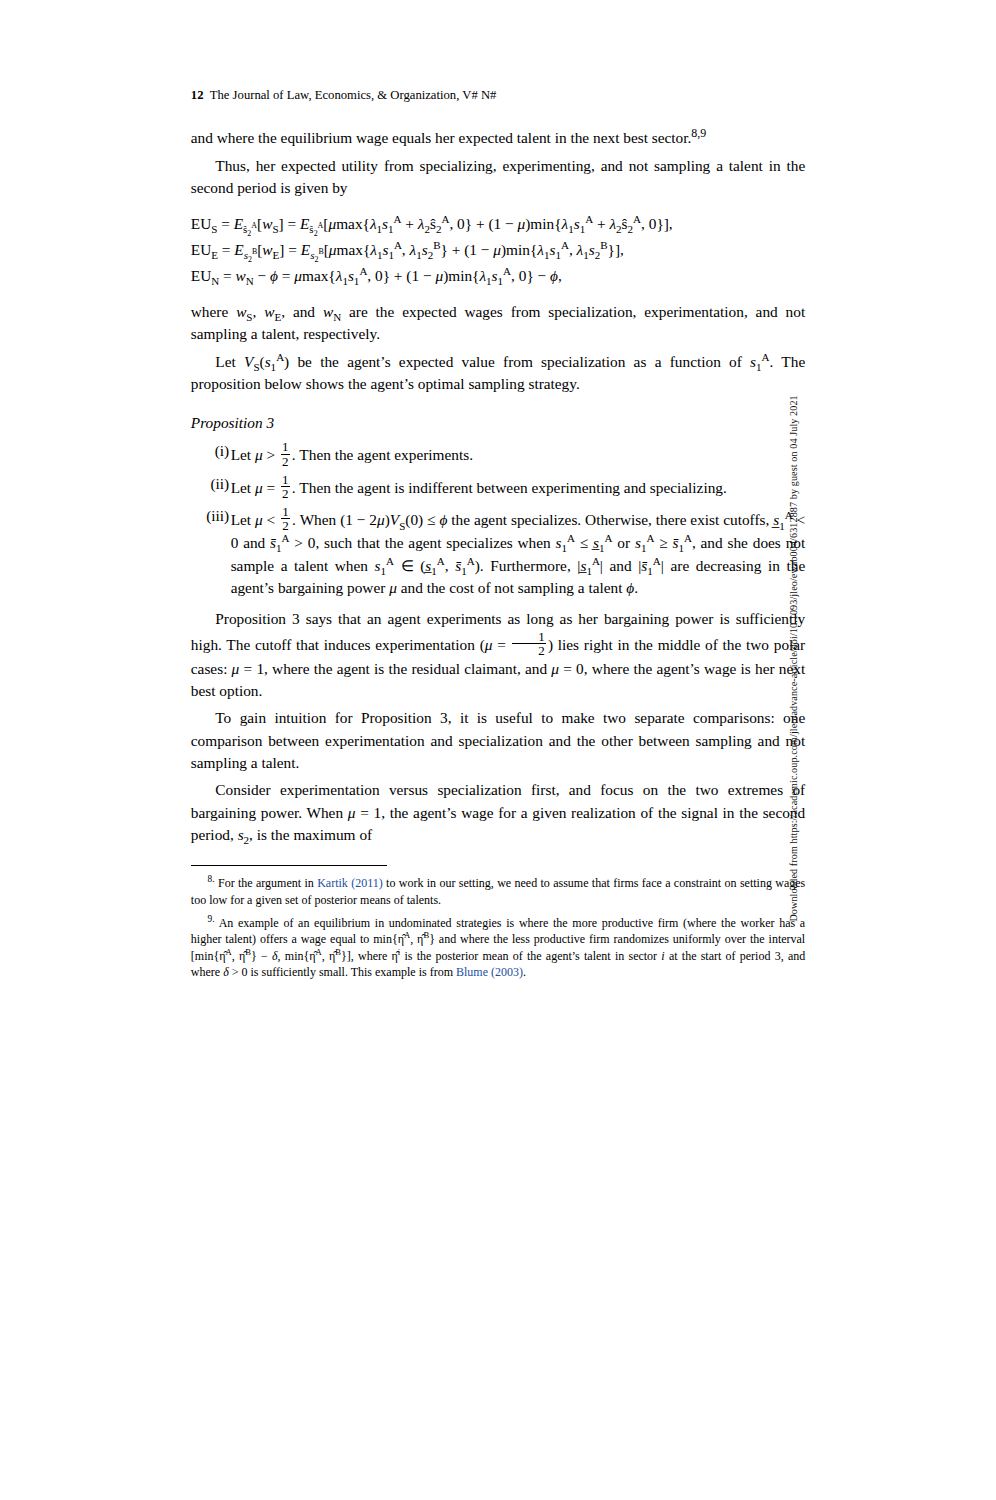Downloaded from https://academic.oup.com/jleo/advance-article/doi/10.1093/jleo/ewab004/6312887 by guest on 04 July 2021
12 The Journal of Law, Economics, & Organization, V# N#
and where the equilibrium wage equals her expected talent in the next best sector.8,9
Thus, her expected utility from specializing, experimenting, and not sampling a talent in the second period is given by
EUS = Eŝ2A[wS] = Eŝ2A[μmax{λ1s1A + λ2ŝ2A, 0} + (1 − μ)min{λ1s1A + λ2ŝ2A, 0}],
EUE = Es2B[wE] = Es2B[μmax{λ1s1A, λ1s2B} + (1 − μ)min{λ1s1A, λ1s2B}],
EUN = wN − ϕ = μmax{λ1s1A, 0} + (1 − μ)min{λ1s1A, 0} − ϕ,
where wS, wE, and wN are the expected wages from specialization, experimentation, and not sampling a talent, respectively.
Let VS(s1A) be the agent’s expected value from specialization as a function of s1A. The proposition below shows the agent’s optimal sampling strategy.
Proposition 3
(i) Let μ > 12. Then the agent experiments.
(ii) Let μ = 12. Then the agent is indifferent between experimenting and specializing.
(iii) Let μ < 12. When (1 − 2μ)VS(0) ≤ ϕ the agent specializes. Otherwise, there exist cutoffs, s̲1A < 0 and s̄1A > 0, such that the agent specializes when s1A ≤ s̲1A or s1A ≥ s̄1A, and she does not sample a talent when s1A ∈ (s̲1A, s̄1A). Furthermore, |s̲1A| and |s̄1A| are decreasing in the agent’s bargaining power μ and the cost of not sampling a talent ϕ.
Proposition 3 says that an agent experiments as long as her bargaining power is sufficiently high. The cutoff that induces experimentation (μ = 12) lies right in the middle of the two polar cases: μ = 1, where the agent is the residual claimant, and μ = 0, where the agent’s wage is her next best option.
To gain intuition for Proposition 3, it is useful to make two separate comparisons: one comparison between experimentation and specialization and the other between sampling and not sampling a talent.
Consider experimentation versus specialization first, and focus on the two extremes of bargaining power. When μ = 1, the agent’s wage for a given realization of the signal in the second period, s2, is the maximum of
8. For the argument in Kartik (2011) to work in our setting, we need to assume that firms face a constraint on setting wages too low for a given set of posterior means of talents.
9. An example of an equilibrium in undominated strategies is where the more productive firm (where the worker has a higher talent) offers a wage equal to min{η̂A, η̂B} and where the less productive firm randomizes uniformly over the interval [min{η̂A, η̂B} − δ, min{η̂A, η̂B}], where η̂i is the posterior mean of the agent’s talent in sector i at the start of period 3, and where δ > 0 is sufficiently small. This example is from Blume (2003).